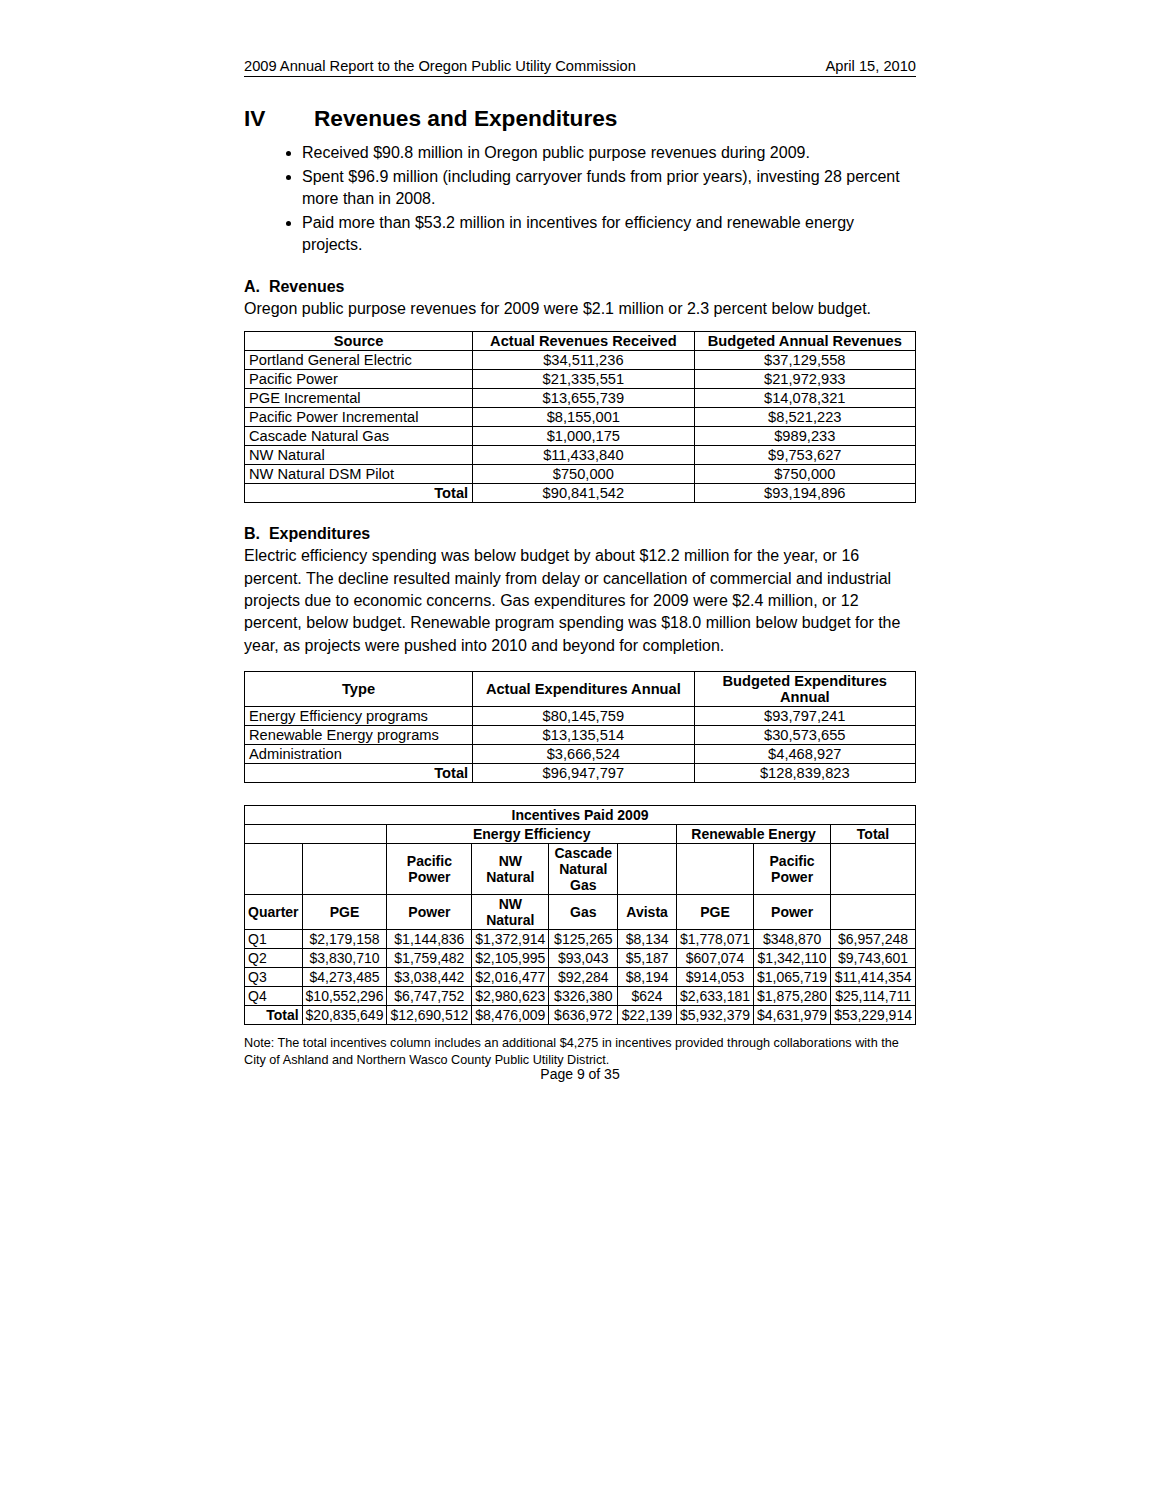2009 Annual Report to the Oregon Public Utility Commission April 15, 2010
IVRevenues and Expenditures
Received $90.8 million in Oregon public purpose revenues during 2009.
Spent $96.9 million (including carryover funds from prior years), investing 28 percent more than in 2008.
Paid more than $53.2 million in incentives for efficiency and renewable energy projects.
A. Revenues
Oregon public purpose revenues for 2009 were $2.1 million or 2.3 percent below budget.
| Source | Actual Revenues Received | Budgeted Annual Revenues |
| --- | --- | --- |
| Portland General Electric | $34,511,236 | $37,129,558 |
| Pacific Power | $21,335,551 | $21,972,933 |
| PGE Incremental | $13,655,739 | $14,078,321 |
| Pacific Power Incremental | $8,155,001 | $8,521,223 |
| Cascade Natural Gas | $1,000,175 | $989,233 |
| NW Natural | $11,433,840 | $9,753,627 |
| NW Natural DSM Pilot | $750,000 | $750,000 |
| Total | $90,841,542 | $93,194,896 |
B. Expenditures
Electric efficiency spending was below budget by about $12.2 million for the year, or 16 percent. The decline resulted mainly from delay or cancellation of commercial and industrial projects due to economic concerns. Gas expenditures for 2009 were $2.4 million, or 12 percent, below budget. Renewable program spending was $18.0 million below budget for the year, as projects were pushed into 2010 and beyond for completion.
| Type | Actual Expenditures Annual | Budgeted Expenditures Annual |
| --- | --- | --- |
| Energy Efficiency programs | $80,145,759 | $93,797,241 |
| Renewable Energy programs | $13,135,514 | $30,573,655 |
| Administration | $3,666,524 | $4,468,927 |
| Total | $96,947,797 | $128,839,823 |
| Incentives Paid 2009 |
| --- |
| | Energy Efficiency | Renewable Energy | Total |
| | | Pacific Power | NW Natural | Cascade Natural Gas | | | Pacific Power | |
| Quarter | PGE | Power | NW Natural | Gas | Avista | PGE | Power | |
| Q1 | $2,179,158 | $1,144,836 | $1,372,914 | $125,265 | $8,134 | $1,778,071 | $348,870 | $6,957,248 |
| Q2 | $3,830,710 | $1,759,482 | $2,105,995 | $93,043 | $5,187 | $607,074 | $1,342,110 | $9,743,601 |
| Q3 | $4,273,485 | $3,038,442 | $2,016,477 | $92,284 | $8,194 | $914,053 | $1,065,719 | $11,414,354 |
| Q4 | $10,552,296 | $6,747,752 | $2,980,623 | $326,380 | $624 | $2,633,181 | $1,875,280 | $25,114,711 |
| Total | $20,835,649 | $12,690,512 | $8,476,009 | $636,972 | $22,139 | $5,932,379 | $4,631,979 | $53,229,914 |
Note: The total incentives column includes an additional $4,275 in incentives provided through collaborations with the City of Ashland and Northern Wasco County Public Utility District.
Page 9 of 35